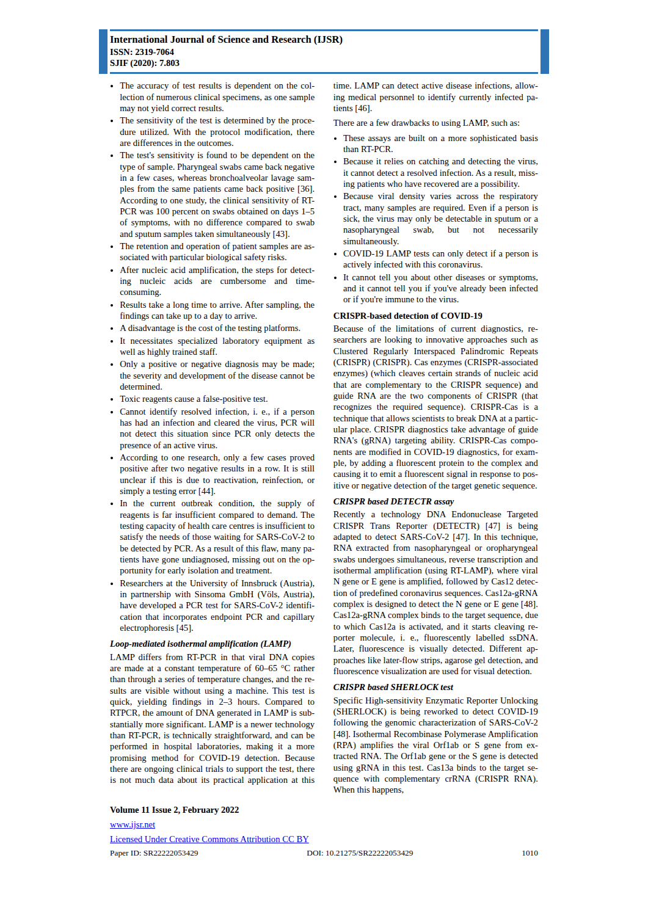International Journal of Science and Research (IJSR)
ISSN: 2319-7064
SJIF (2020): 7.803
The accuracy of test results is dependent on the collection of numerous clinical specimens, as one sample may not yield correct results.
The sensitivity of the test is determined by the procedure utilized. With the protocol modification, there are differences in the outcomes.
The test's sensitivity is found to be dependent on the type of sample. Pharyngeal swabs came back negative in a few cases, whereas bronchoalveolar lavage samples from the same patients came back positive [36]. According to one study, the clinical sensitivity of RT-PCR was 100 percent on swabs obtained on days 1–5 of symptoms, with no difference compared to swab and sputum samples taken simultaneously [43].
The retention and operation of patient samples are associated with particular biological safety risks.
After nucleic acid amplification, the steps for detecting nucleic acids are cumbersome and time-consuming.
Results take a long time to arrive. After sampling, the findings can take up to a day to arrive.
A disadvantage is the cost of the testing platforms.
It necessitates specialized laboratory equipment as well as highly trained staff.
Only a positive or negative diagnosis may be made; the severity and development of the disease cannot be determined.
Toxic reagents cause a false-positive test.
Cannot identify resolved infection, i. e., if a person has had an infection and cleared the virus, PCR will not detect this situation since PCR only detects the presence of an active virus.
According to one research, only a few cases proved positive after two negative results in a row. It is still unclear if this is due to reactivation, reinfection, or simply a testing error [44].
In the current outbreak condition, the supply of reagents is far insufficient compared to demand. The testing capacity of health care centres is insufficient to satisfy the needs of those waiting for SARS-CoV-2 to be detected by PCR. As a result of this flaw, many patients have gone undiagnosed, missing out on the opportunity for early isolation and treatment.
Researchers at the University of Innsbruck (Austria), in partnership with Sinsoma GmbH (Völs, Austria), have developed a PCR test for SARS-CoV-2 identification that incorporates endpoint PCR and capillary electrophoresis [45].
Loop-mediated isothermal amplification (LAMP)
LAMP differs from RT-PCR in that viral DNA copies are made at a constant temperature of 60–65 °C rather than through a series of temperature changes, and the results are visible without using a machine. This test is quick, yielding findings in 2–3 hours. Compared to RTPCR, the amount of DNA generated in LAMP is substantially more significant. LAMP is a newer technology than RT-PCR, is technically straightforward, and can be performed in hospital laboratories, making it a more promising method for COVID-19 detection. Because there are ongoing clinical trials to support the test, there is not much data about its practical application at this time. LAMP can detect active disease infections, allowing medical personnel to identify currently infected patients [46].
There are a few drawbacks to using LAMP, such as:
These assays are built on a more sophisticated basis than RT-PCR.
Because it relies on catching and detecting the virus, it cannot detect a resolved infection. As a result, missing patients who have recovered are a possibility.
Because viral density varies across the respiratory tract, many samples are required. Even if a person is sick, the virus may only be detectable in sputum or a nasopharyngeal swab, but not necessarily simultaneously.
COVID-19 LAMP tests can only detect if a person is actively infected with this coronavirus.
It cannot tell you about other diseases or symptoms, and it cannot tell you if you've already been infected or if you're immune to the virus.
CRISPR-based detection of COVID-19
Because of the limitations of current diagnostics, researchers are looking to innovative approaches such as Clustered Regularly Interspaced Palindromic Repeats (CRISPR) (CRISPR). Cas enzymes (CRISPR-associated enzymes) (which cleaves certain strands of nucleic acid that are complementary to the CRISPR sequence) and guide RNA are the two components of CRISPR (that recognizes the required sequence). CRISPR-Cas is a technique that allows scientists to break DNA at a particular place. CRISPR diagnostics take advantage of guide RNA's (gRNA) targeting ability. CRISPR-Cas components are modified in COVID-19 diagnostics, for example, by adding a fluorescent protein to the complex and causing it to emit a fluorescent signal in response to positive or negative detection of the target genetic sequence.
CRISPR based DETECTR assay
Recently a technology DNA Endonuclease Targeted CRISPR Trans Reporter (DETECTR) [47] is being adapted to detect SARS-CoV-2 [47]. In this technique, RNA extracted from nasopharyngeal or oropharyngeal swabs undergoes simultaneous, reverse transcription and isothermal amplification (using RT-LAMP), where viral N gene or E gene is amplified, followed by Cas12 detection of predefined coronavirus sequences. Cas12a-gRNA complex is designed to detect the N gene or E gene [48]. Cas12a-gRNA complex binds to the target sequence, due to which Cas12a is activated, and it starts cleaving reporter molecule, i. e., fluorescently labelled ssDNA. Later, fluorescence is visually detected. Different approaches like later-flow strips, agarose gel detection, and fluorescence visualization are used for visual detection.
CRISPR based SHERLOCK test
Specific High-sensitivity Enzymatic Reporter Unlocking (SHERLOCK) is being reworked to detect COVID-19 following the genomic characterization of SARS-CoV-2 [48]. Isothermal Recombinase Polymerase Amplification (RPA) amplifies the viral Orf1ab or S gene from extracted RNA. The Orf1ab gene or the S gene is detected using gRNA in this test. Cas13a binds to the target sequence with complementary crRNA (CRISPR RNA). When this happens,
Volume 11 Issue 2, February 2022
www.ijsr.net
Licensed Under Creative Commons Attribution CC BY
Paper ID: SR22222053429 DOI: 10.21275/SR22222053429 1010